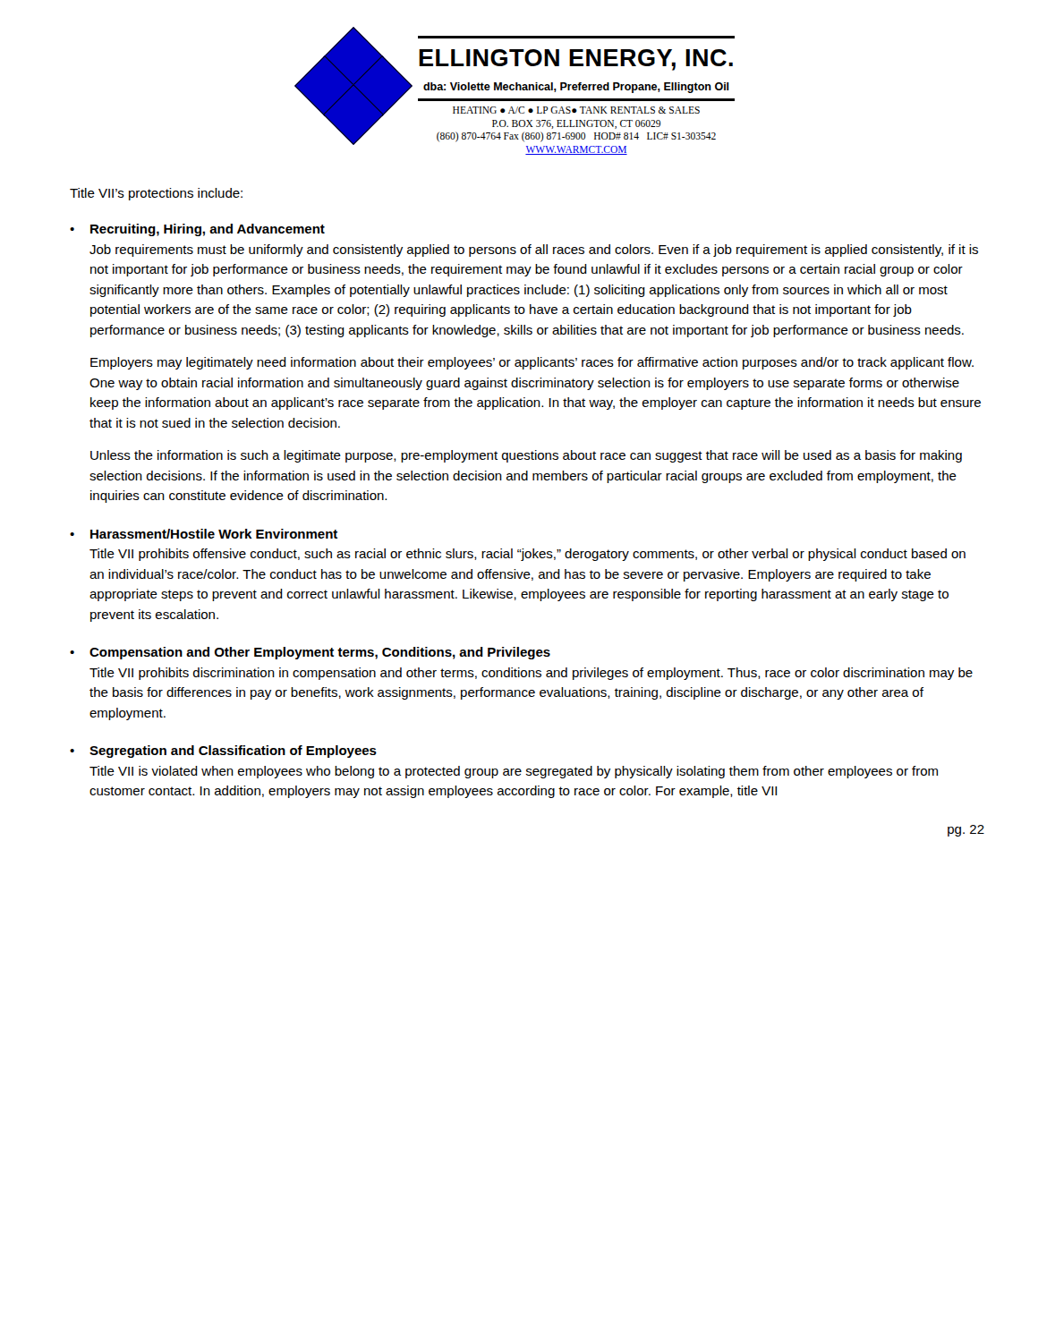ELLINGTON ENERGY, INC.
dba: Violette Mechanical, Preferred Propane, Ellington Oil
HEATING ● A/C ● LP GAS● TANK RENTALS & SALES
P.O. BOX 376, ELLINGTON, CT 06029
(860) 870-4764 Fax (860) 871-6900 HOD# 814 LIC# S1-303542
WWW.WARMCT.COM
Title VII’s protections include:
Recruiting, Hiring, and Advancement
Job requirements must be uniformly and consistently applied to persons of all races and colors. Even if a job requirement is applied consistently, if it is not important for job performance or business needs, the requirement may be found unlawful if it excludes persons or a certain racial group or color significantly more than others. Examples of potentially unlawful practices include: (1) soliciting applications only from sources in which all or most potential workers are of the same race or color; (2) requiring applicants to have a certain education background that is not important for job performance or business needs; (3) testing applicants for knowledge, skills or abilities that are not important for job performance or business needs.
Employers may legitimately need information about their employees’ or applicants’ races for affirmative action purposes and/or to track applicant flow. One way to obtain racial information and simultaneously guard against discriminatory selection is for employers to use separate forms or otherwise keep the information about an applicant’s race separate from the application. In that way, the employer can capture the information it needs but ensure that it is not sued in the selection decision.
Unless the information is such a legitimate purpose, pre-employment questions about race can suggest that race will be used as a basis for making selection decisions. If the information is used in the selection decision and members of particular racial groups are excluded from employment, the inquiries can constitute evidence of discrimination.
Harassment/Hostile Work Environment
Title VII prohibits offensive conduct, such as racial or ethnic slurs, racial “jokes,” derogatory comments, or other verbal or physical conduct based on an individual’s race/color. The conduct has to be unwelcome and offensive, and has to be severe or pervasive. Employers are required to take appropriate steps to prevent and correct unlawful harassment. Likewise, employees are responsible for reporting harassment at an early stage to prevent its escalation.
Compensation and Other Employment terms, Conditions, and Privileges
Title VII prohibits discrimination in compensation and other terms, conditions and privileges of employment. Thus, race or color discrimination may be the basis for differences in pay or benefits, work assignments, performance evaluations, training, discipline or discharge, or any other area of employment.
Segregation and Classification of Employees
Title VII is violated when employees who belong to a protected group are segregated by physically isolating them from other employees or from customer contact. In addition, employers may not assign employees according to race or color. For example, title VII
pg. 22